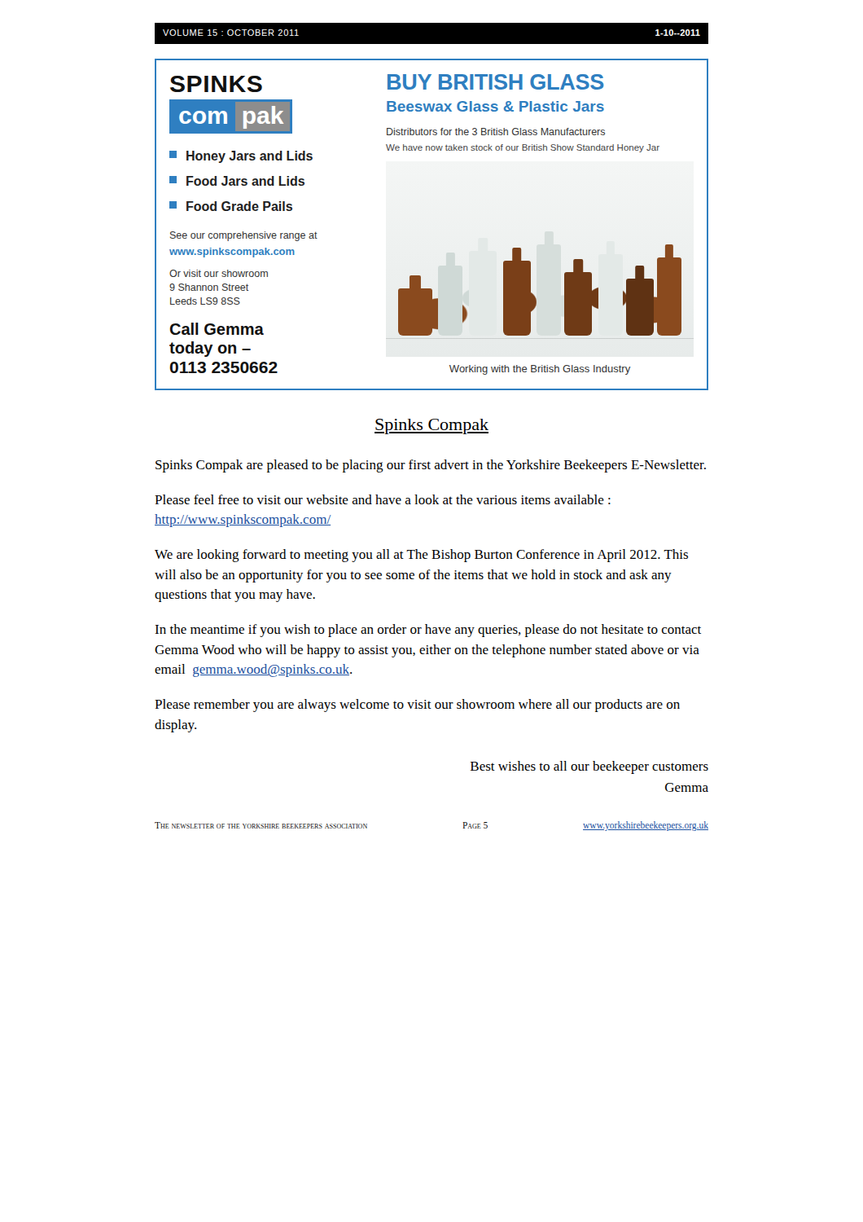Volume 15 : October 2011 1-10--2011
SPINKS
com pak
Honey Jars and Lids
Food Jars and Lids
Food Grade Pails
See our comprehensive range at
www.spinkscompak.com
Or visit our showroom
9 Shannon Street
Leeds LS9 8SS
Call Gemma
today on –
0113 2350662
BUY BRITISH GLASS
Beeswax Glass & Plastic Jars
Distributors for the 3 British Glass Manufacturers
We have now taken stock of our British Show Standard Honey Jar
Working with the British Glass Industry
Spinks Compak
Spinks Compak are pleased to be placing our first advert in the Yorkshire Beekeepers E-Newsletter.
Please feel free to visit our website and have a look at the various items available :
http://www.spinkscompak.com/
We are looking forward to meeting you all at The Bishop Burton Conference in April 2012. This will also be an opportunity for you to see some of the items that we hold in stock and ask any questions that you may have.
In the meantime if you wish to place an order or have any queries, please do not hesitate to contact Gemma Wood who will be happy to assist you, either on the telephone number stated above or via email gemma.wood@spinks.co.uk.
Please remember you are always welcome to visit our showroom where all our products are on display.
Best wishes to all our beekeeper customers
Gemma
The newsletter of the yorkshire beekeepers association Page 5 www.yorkshirebeekeepers.org.uk